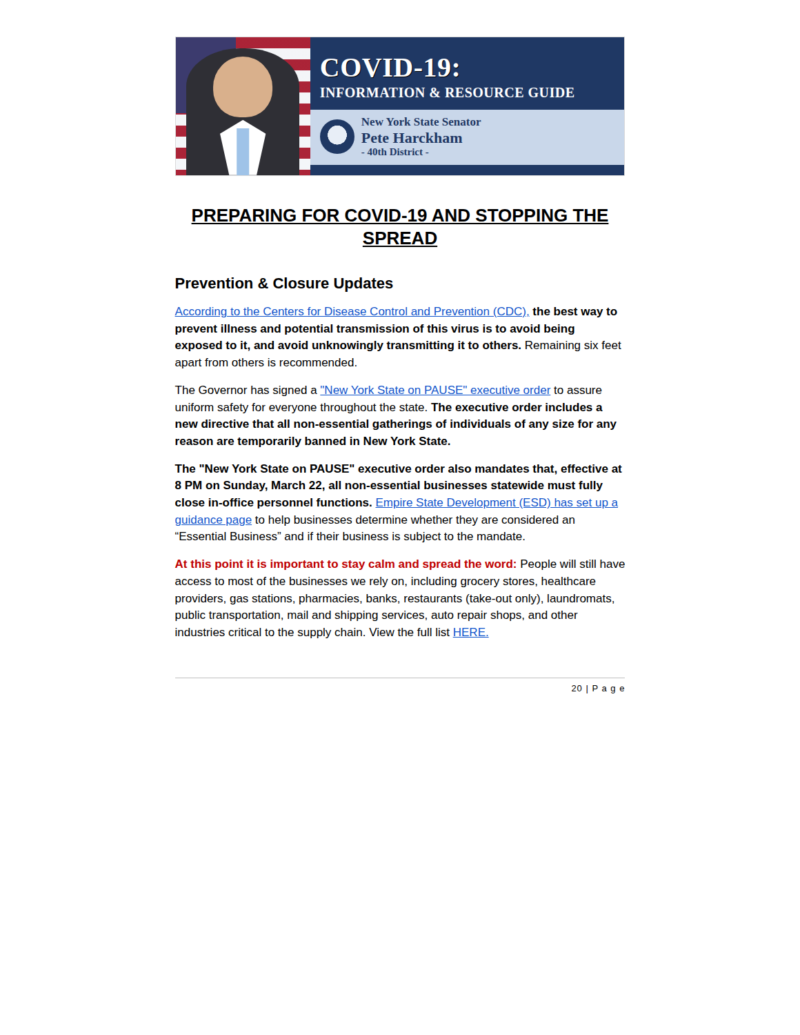COVID-19:
INFORMATION & RESOURCE GUIDE
New York State Senator
Pete Harckham
- 40th District -
PREPARING FOR COVID-19 AND STOPPING THE SPREAD
Prevention & Closure Updates
According to the Centers for Disease Control and Prevention (CDC), the best way to prevent illness and potential transmission of this virus is to avoid being exposed to it, and avoid unknowingly transmitting it to others. Remaining six feet apart from others is recommended.
The Governor has signed a "New York State on PAUSE" executive order to assure uniform safety for everyone throughout the state. The executive order includes a new directive that all non-essential gatherings of individuals of any size for any reason are temporarily banned in New York State.
The "New York State on PAUSE" executive order also mandates that, effective at 8 PM on Sunday, March 22, all non-essential businesses statewide must fully close in-office personnel functions. Empire State Development (ESD) has set up a guidance page to help businesses determine whether they are considered an “Essential Business” and if their business is subject to the mandate.
At this point it is important to stay calm and spread the word: People will still have access to most of the businesses we rely on, including grocery stores, healthcare providers, gas stations, pharmacies, banks, restaurants (take-out only), laundromats, public transportation, mail and shipping services, auto repair shops, and other industries critical to the supply chain. View the full list HERE.
20 | P a g e